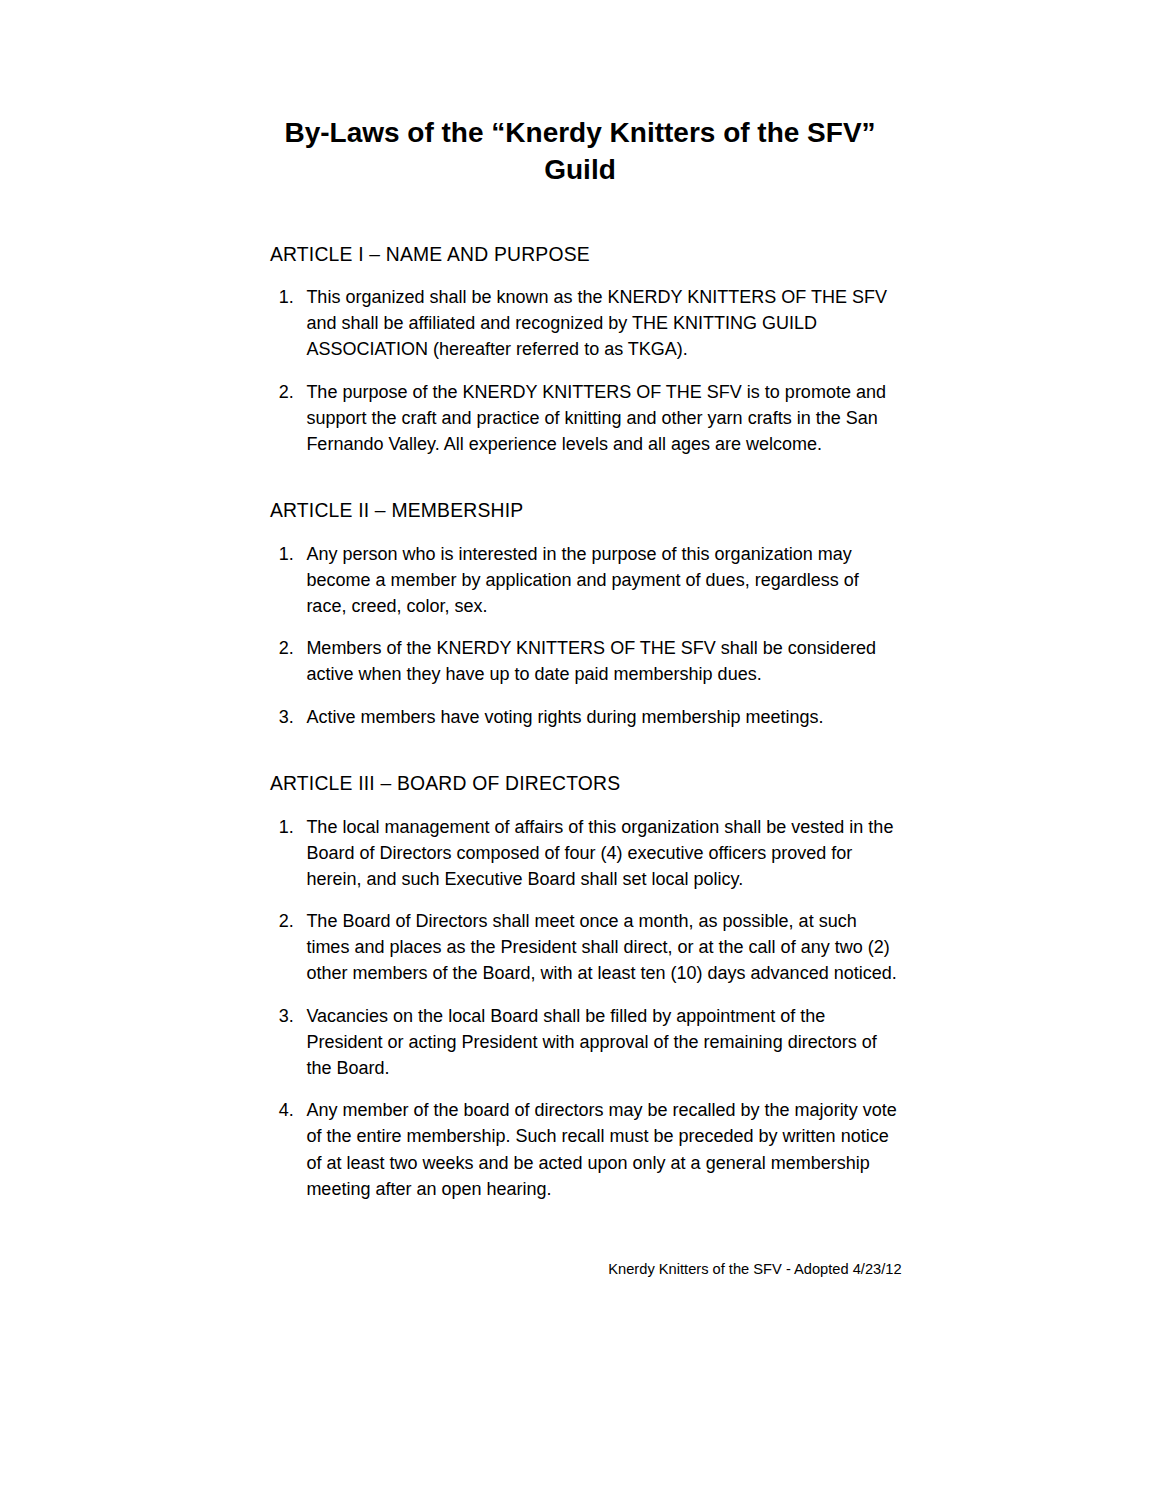By-Laws of the “Knerdy Knitters of the SFV” Guild
ARTICLE I – NAME AND PURPOSE
This organized shall be known as the KNERDY KNITTERS OF THE SFV and shall be affiliated and recognized by THE KNITTING GUILD ASSOCIATION (hereafter referred to as TKGA).
The purpose of the KNERDY KNITTERS OF THE SFV is to promote and support the craft and practice of knitting and other yarn crafts in the San Fernando Valley. All experience levels and all ages are welcome.
ARTICLE II – MEMBERSHIP
Any person who is interested in the purpose of this organization may become a member by application and payment of dues, regardless of race, creed, color, sex.
Members of the KNERDY KNITTERS OF THE SFV shall be considered active when they have up to date paid membership dues.
Active members have voting rights during membership meetings.
ARTICLE III – BOARD OF DIRECTORS
The local management of affairs of this organization shall be vested in the Board of Directors composed of four (4) executive officers proved for herein, and such Executive Board shall set local policy.
The Board of Directors shall meet once a month, as possible, at such times and places as the President shall direct, or at the call of any two (2) other members of the Board, with at least ten (10) days advanced noticed.
Vacancies on the local Board shall be filled by appointment of the President or acting President with approval of the remaining directors of the Board.
Any member of the board of directors may be recalled by the majority vote of the entire membership. Such recall must be preceded by written notice of at least two weeks and be acted upon only at a general membership meeting after an open hearing.
Knerdy Knitters of the SFV - Adopted 4/23/12